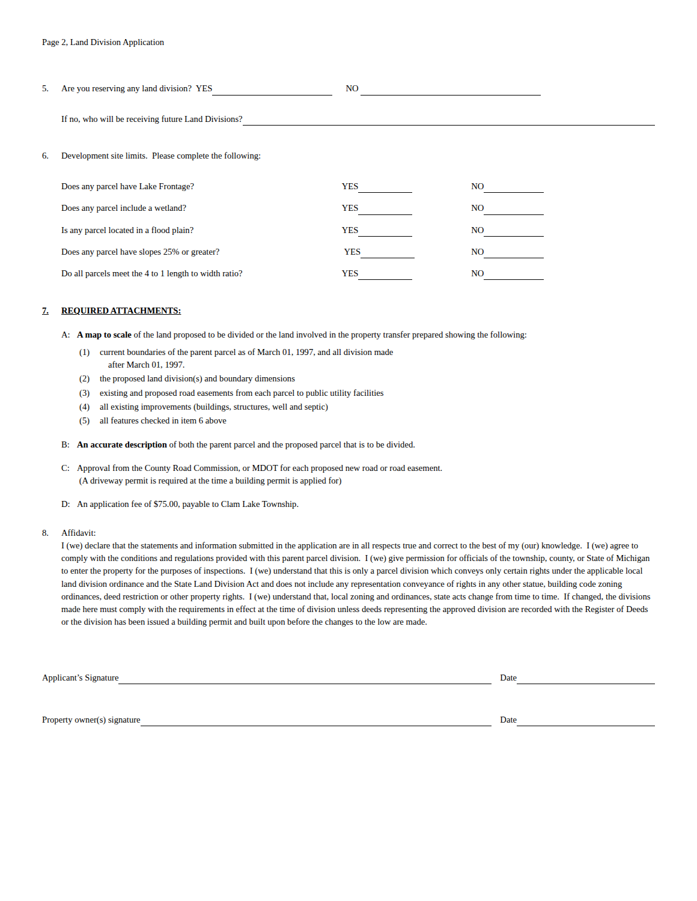Page 2, Land Division Application
5. Are you reserving any land division? YES NO
If no, who will be receiving future Land Divisions?
6. Development site limits. Please complete the following:
| Does any parcel have Lake Frontage? | YES | NO |
| Does any parcel include a wetland? | YES | NO |
| Is any parcel located in a flood plain? | YES | NO |
| Does any parcel have slopes 25% or greater? | YES | NO |
| Do all parcels meet the 4 to 1 length to width ratio? | YES | NO |
7. REQUIRED ATTACHMENTS:
A: A map to scale of the land proposed to be divided or the land involved in the property transfer prepared showing the following:
current boundaries of the parent parcel as of March 01, 1997, and all division made
after March 01, 1997.
the proposed land division(s) and boundary dimensions
existing and proposed road easements from each parcel to public utility facilities
all existing improvements (buildings, structures, well and septic)
all features checked in item 6 above
B: An accurate description of both the parent parcel and the proposed parcel that is to be divided.
C: Approval from the County Road Commission, or MDOT for each proposed new road or road easement.
(A driveway permit is required at the time a building permit is applied for)
D: An application fee of $75.00, payable to Clam Lake Township.
8.
Affidavit:
I (we) declare that the statements and information submitted in the application are in all respects true and correct to the best of my (our) knowledge. I (we) agree to comply with the conditions and regulations provided with this parent parcel division. I (we) give permission for officials of the township, county, or State of Michigan to enter the property for the purposes of inspections. I (we) understand that this is only a parcel division which conveys only certain rights under the applicable local land division ordinance and the State Land Division Act and does not include any representation conveyance of rights in any other statue, building code zoning ordinances, deed restriction or other property rights. I (we) understand that, local zoning and ordinances, state acts change from time to time. If changed, the divisions made here must comply with the requirements in effect at the time of division unless deeds representing the approved division are recorded with the Register of Deeds or the division has been issued a building permit and built upon before the changes to the low are made.
Applicant’s Signature Date
Property owner(s) signature Date